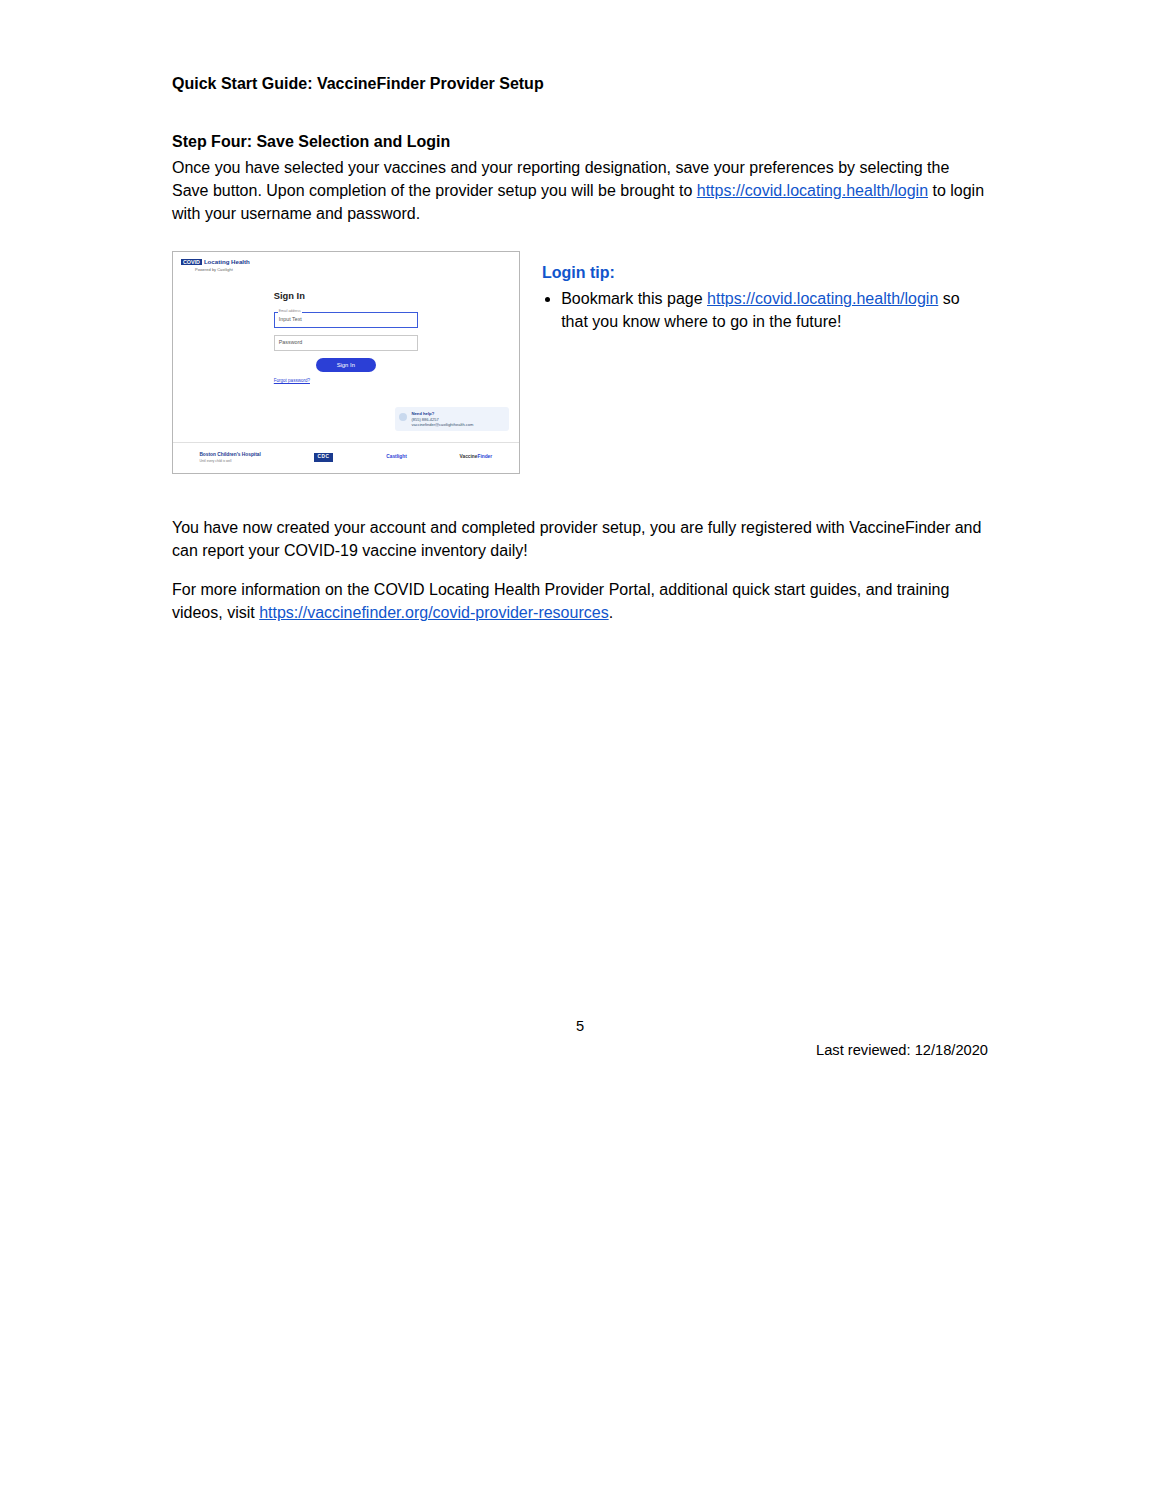Quick Start Guide: VaccineFinder Provider Setup
Step Four: Save Selection and Login
Once you have selected your vaccines and your reporting designation, save your preferences by selecting the Save button. Upon completion of the provider setup you will be brought to https://covid.locating.health/login to login with your username and password.
COVIDLocating HealthPowered by Castlight
Sign In
Email address Input Text
Password
Sign In
Forgot password?
Need help? (855) 886-4257
vaccinefinder@castlighthealth.com
Boston Children's HospitalUntil every child is well CDC Castlight VaccineFinder
Login tip:
Bookmark this page https://covid.locating.health/login so that you know where to go in the future!
You have now created your account and completed provider setup, you are fully registered with VaccineFinder and can report your COVID-19 vaccine inventory daily!
For more information on the COVID Locating Health Provider Portal, additional quick start guides, and training videos, visit https://vaccinefinder.org/covid-provider-resources.
5
Last reviewed: 12/18/2020